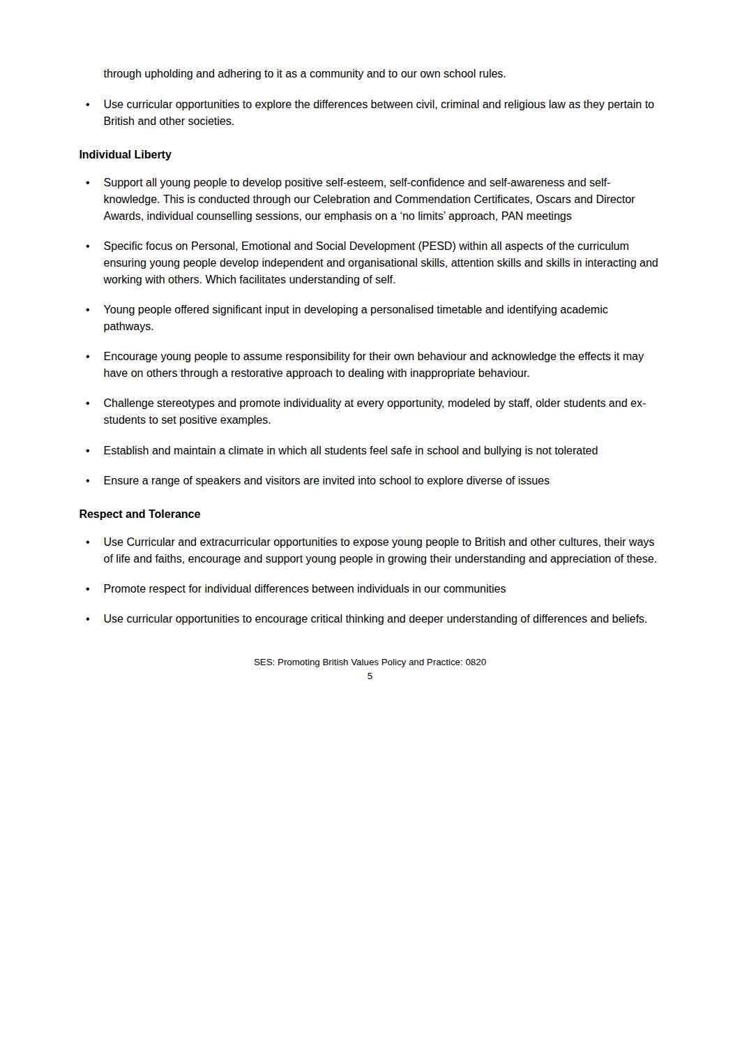through upholding and adhering to it as a community and to our own school rules.
Use curricular opportunities to explore the differences between civil, criminal and religious law as they pertain to British and other societies.
Individual Liberty
Support all young people to develop positive self-esteem, self-confidence and self-awareness and self-knowledge. This is conducted through our Celebration and Commendation Certificates, Oscars and Director Awards, individual counselling sessions, our emphasis on a ‘no limits’ approach, PAN meetings
Specific focus on Personal, Emotional and Social Development (PESD) within all aspects of the curriculum ensuring young people develop independent and organisational skills, attention skills and skills in interacting and working with others. Which facilitates understanding of self.
Young people offered significant input in developing a personalised timetable and identifying academic pathways.
Encourage young people to assume responsibility for their own behaviour and acknowledge the effects it may have on others through a restorative approach to dealing with inappropriate behaviour.
Challenge stereotypes and promote individuality at every opportunity, modeled by staff, older students and ex-students to set positive examples.
Establish and maintain a climate in which all students feel safe in school and bullying is not tolerated
Ensure a range of speakers and visitors are invited into school to explore diverse of issues
Respect and Tolerance
Use Curricular and extracurricular opportunities to expose young people to British and other cultures, their ways of life and faiths, encourage and support young people in growing their understanding and appreciation of these.
Promote respect for individual differences between individuals in our communities
Use curricular opportunities to encourage critical thinking and deeper understanding of differences and beliefs.
SES: Promoting British Values Policy and Practice: 0820
5